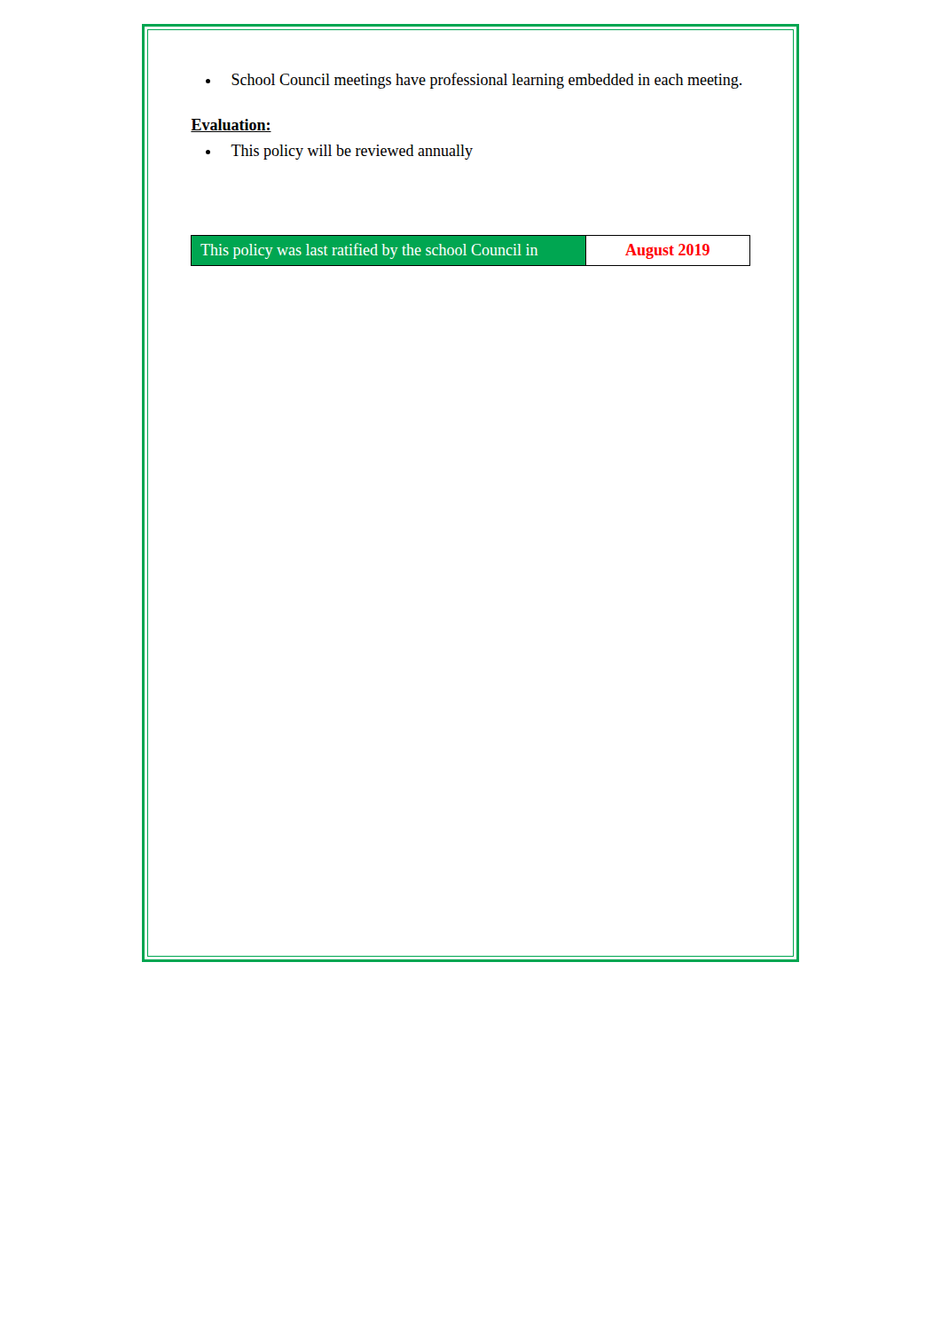School Council meetings have professional learning embedded in each meeting.
Evaluation:
This policy will be reviewed annually
| This policy was last ratified by the school Council in | August 2019 |